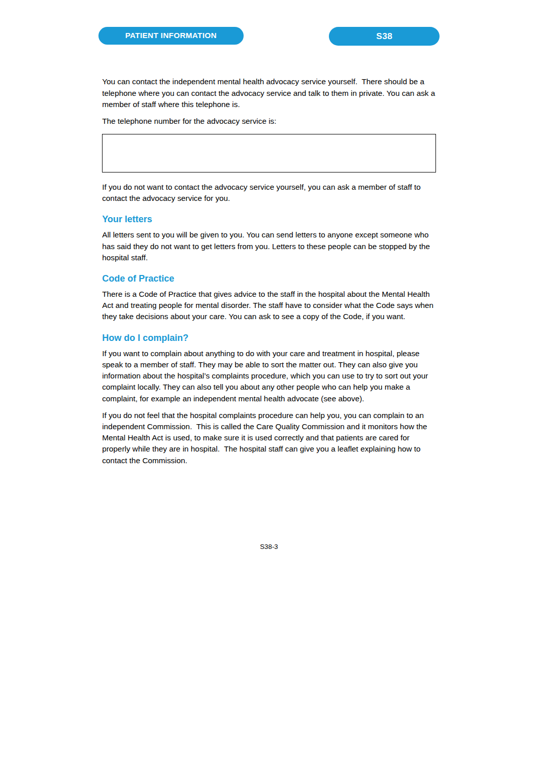PATIENT INFORMATION
S38
You can contact the independent mental health advocacy service yourself. There should be a telephone where you can contact the advocacy service and talk to them in private. You can ask a member of staff where this telephone is.
The telephone number for the advocacy service is:
If you do not want to contact the advocacy service yourself, you can ask a member of staff to contact the advocacy service for you.
Your letters
All letters sent to you will be given to you. You can send letters to anyone except someone who has said they do not want to get letters from you. Letters to these people can be stopped by the hospital staff.
Code of Practice
There is a Code of Practice that gives advice to the staff in the hospital about the Mental Health Act and treating people for mental disorder. The staff have to consider what the Code says when they take decisions about your care. You can ask to see a copy of the Code, if you want.
How do I complain?
If you want to complain about anything to do with your care and treatment in hospital, please speak to a member of staff. They may be able to sort the matter out. They can also give you information about the hospital’s complaints procedure, which you can use to try to sort out your complaint locally. They can also tell you about any other people who can help you make a complaint, for example an independent mental health advocate (see above).
If you do not feel that the hospital complaints procedure can help you, you can complain to an independent Commission. This is called the Care Quality Commission and it monitors how the Mental Health Act is used, to make sure it is used correctly and that patients are cared for properly while they are in hospital. The hospital staff can give you a leaflet explaining how to contact the Commission.
S38-3